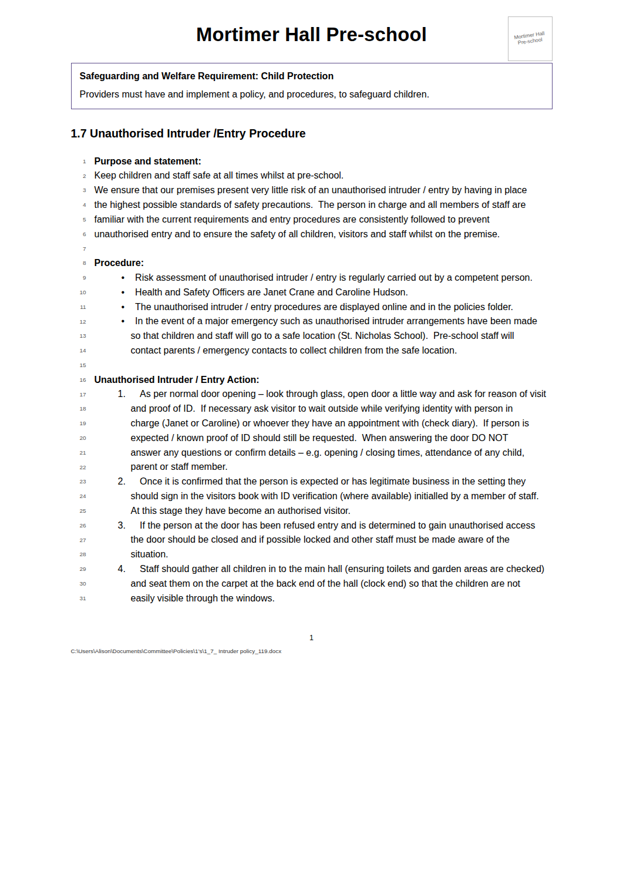Mortimer Hall
Pre-school
Mortimer Hall Pre-school
Safeguarding and Welfare Requirement: Child Protection
Providers must have and implement a policy, and procedures, to safeguard children.
1.7 Unauthorised Intruder /Entry Procedure
1
Purpose and statement:
2
Keep children and staff safe at all times whilst at pre-school.
3
We ensure that our premises present very little risk of an unauthorised intruder / entry by having in place
4
the highest possible standards of safety precautions. The person in charge and all members of staff are
5
familiar with the current requirements and entry procedures are consistently followed to prevent
6
unauthorised entry and to ensure the safety of all children, visitors and staff whilst on the premise.
7
8
Procedure:
9
•Risk assessment of unauthorised intruder / entry is regularly carried out by a competent person.
10
•Health and Safety Officers are Janet Crane and Caroline Hudson.
11
•The unauthorised intruder / entry procedures are displayed online and in the policies folder.
12
•In the event of a major emergency such as unauthorised intruder arrangements have been made
13
so that children and staff will go to a safe location (St. Nicholas School). Pre-school staff will
14
contact parents / emergency contacts to collect children from the safe location.
15
16
Unauthorised Intruder / Entry Action:
17
1. As per normal door opening – look through glass, open door a little way and ask for reason of visit
18
and proof of ID. If necessary ask visitor to wait outside while verifying identity with person in
19
charge (Janet or Caroline) or whoever they have an appointment with (check diary). If person is
20
expected / known proof of ID should still be requested. When answering the door DO NOT
21
answer any questions or confirm details – e.g. opening / closing times, attendance of any child,
22
parent or staff member.
23
2. Once it is confirmed that the person is expected or has legitimate business in the setting they
24
should sign in the visitors book with ID verification (where available) initialled by a member of staff.
25
At this stage they have become an authorised visitor.
26
3. If the person at the door has been refused entry and is determined to gain unauthorised access
27
the door should be closed and if possible locked and other staff must be made aware of the
28
situation.
29
4. Staff should gather all children in to the main hall (ensuring toilets and garden areas are checked)
30
and seat them on the carpet at the back end of the hall (clock end) so that the children are not
31
easily visible through the windows.
1
C:\Users\Alison\Documents\Committee\Policies\1’s\1_7_ Intruder policy_119.docx